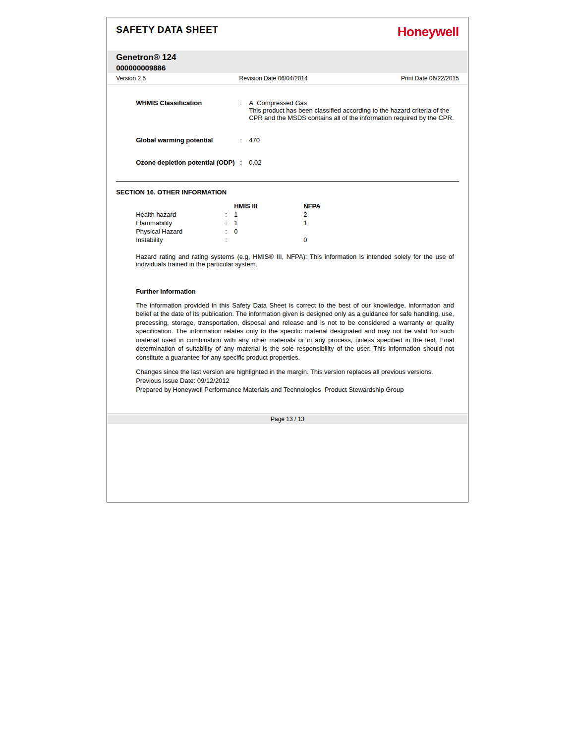SAFETY DATA SHEET
Honeywell
Genetron® 124
000000009886
Version 2.5
Revision Date 06/04/2014
Print Date 06/22/2015
WHMIS Classification
:
A: Compressed Gas
This product has been classified according to the hazard criteria of the CPR and the MSDS contains all of the information required by the CPR.
Global warming potential
:
470
Ozone depletion potential (ODP)
:
0.02
SECTION 16. OTHER INFORMATION
| | | HMIS III | NFPA |
| --- | --- | --- | --- |
| Health hazard | : | 1 | 2 |
| Flammability | : | 1 | 1 |
| Physical Hazard | : | 0 | |
| Instability | : | | 0 |
Hazard rating and rating systems (e.g. HMIS® III, NFPA): This information is intended solely for the use of individuals trained in the particular system.
Further information
The information provided in this Safety Data Sheet is correct to the best of our knowledge, information and belief at the date of its publication. The information given is designed only as a guidance for safe handling, use, processing, storage, transportation, disposal and release and is not to be considered a warranty or quality specification. The information relates only to the specific material designated and may not be valid for such material used in combination with any other materials or in any process, unless specified in the text. Final determination of suitability of any material is the sole responsibility of the user. This information should not constitute a guarantee for any specific product properties.
Changes since the last version are highlighted in the margin. This version replaces all previous versions.
Previous Issue Date: 09/12/2012
Prepared by Honeywell Performance Materials and Technologies Product Stewardship Group
Page 13 / 13